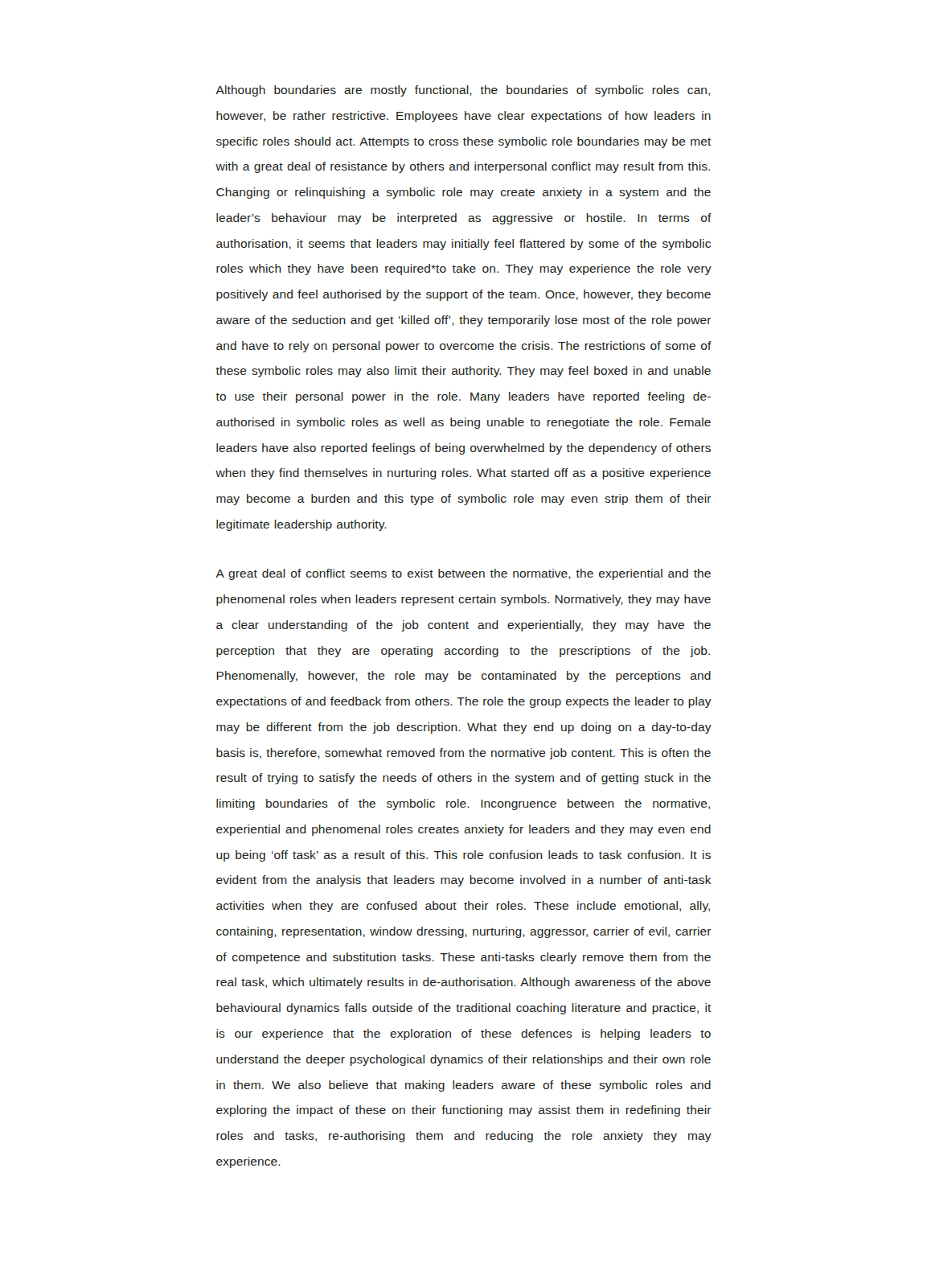Although boundaries are mostly functional, the boundaries of symbolic roles can, however, be rather restrictive. Employees have clear expectations of how leaders in specific roles should act. Attempts to cross these symbolic role boundaries may be met with a great deal of resistance by others and interpersonal conflict may result from this. Changing or relinquishing a symbolic role may create anxiety in a system and the leader’s behaviour may be interpreted as aggressive or hostile. In terms of authorisation, it seems that leaders may initially feel flattered by some of the symbolic roles which they have been required*to take on. They may experience the role very positively and feel authorised by the support of the team. Once, however, they become aware of the seduction and get ‘killed off’, they temporarily lose most of the role power and have to rely on personal power to overcome the crisis. The restrictions of some of these symbolic roles may also limit their authority. They may feel boxed in and unable to use their personal power in the role. Many leaders have reported feeling de-authorised in symbolic roles as well as being unable to renegotiate the role. Female leaders have also reported feelings of being overwhelmed by the dependency of others when they find themselves in nurturing roles. What started off as a positive experience may become a burden and this type of symbolic role may even strip them of their legitimate leadership authority.
A great deal of conflict seems to exist between the normative, the experiential and the phenomenal roles when leaders represent certain symbols. Normatively, they may have a clear understanding of the job content and experientially, they may have the perception that they are operating according to the prescriptions of the job. Phenomenally, however, the role may be contaminated by the perceptions and expectations of and feedback from others. The role the group expects the leader to play may be different from the job description. What they end up doing on a day-to-day basis is, therefore, somewhat removed from the normative job content. This is often the result of trying to satisfy the needs of others in the system and of getting stuck in the limiting boundaries of the symbolic role. Incongruence between the normative, experiential and phenomenal roles creates anxiety for leaders and they may even end up being ‘off task’ as a result of this. This role confusion leads to task confusion. It is evident from the analysis that leaders may become involved in a number of anti-task activities when they are confused about their roles. These include emotional, ally, containing, representation, window dressing, nurturing, aggressor, carrier of evil, carrier of competence and substitution tasks. These anti-tasks clearly remove them from the real task, which ultimately results in de-authorisation. Although awareness of the above behavioural dynamics falls outside of the traditional coaching literature and practice, it is our experience that the exploration of these defences is helping leaders to understand the deeper psychological dynamics of their relationships and their own role in them. We also believe that making leaders aware of these symbolic roles and exploring the impact of these on their functioning may assist them in redefining their roles and tasks, re-authorising them and reducing the role anxiety they may experience.